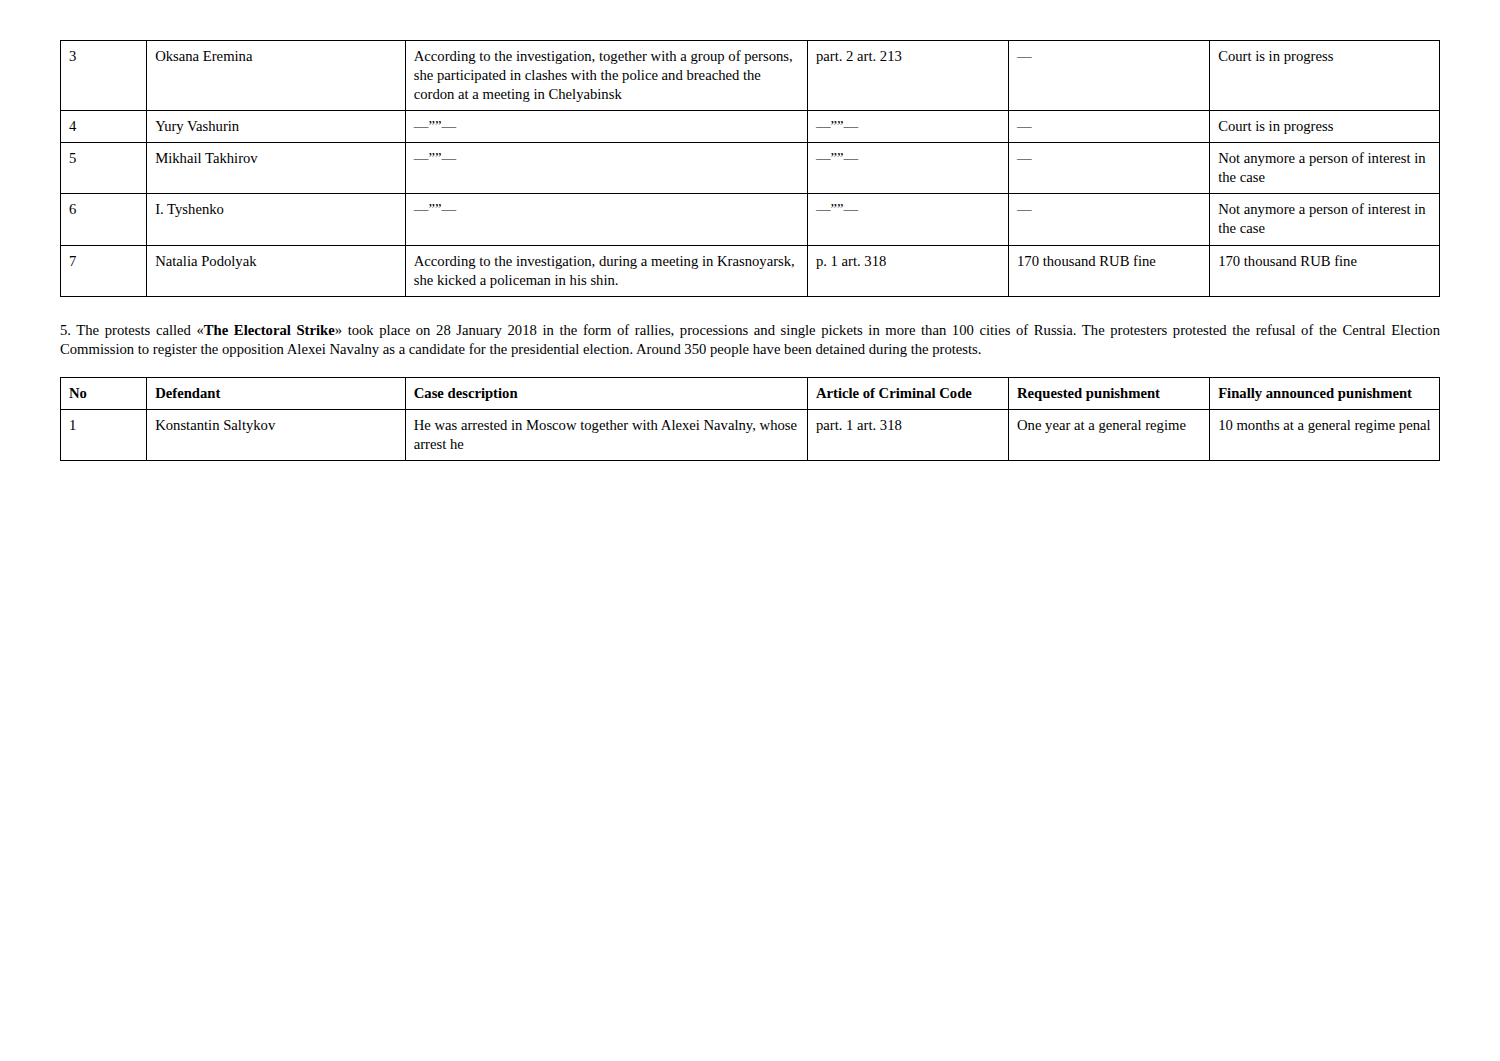| 3 | Oksana Eremina | According to the investigation, together with a group of persons, she participated in clashes with the police and breached the cordon at a meeting in Chelyabinsk | part. 2 art. 213 | — | Court is in progress |
| 4 | Yury Vashurin | —””— | —””— | — | Court is in progress |
| 5 | Mikhail Takhirov | —””— | —””— | — | Not anymore a person of interest in the case |
| 6 | I. Tyshenko | —””— | —””— | — | Not anymore a person of interest in the case |
| 7 | Natalia Podolyak | According to the investigation, during a meeting in Krasnoyarsk, she kicked a policeman in his shin. | p. 1 art. 318 | 170 thousand RUB fine | 170 thousand RUB fine |
5. The protests called «The Electoral Strike» took place on 28 January 2018 in the form of rallies, processions and single pickets in more than 100 cities of Russia. The protesters protested the refusal of the Central Election Commission to register the opposition Alexei Navalny as a candidate for the presidential election. Around 350 people have been detained during the protests.
| No | Defendant | Case description | Article of Criminal Code | Requested punishment | Finally announced punishment |
| --- | --- | --- | --- | --- | --- |
| 1 | Konstantin Saltykov | He was arrested in Moscow together with Alexei Navalny, whose arrest he | part. 1 art. 318 | One year at a general regime | 10 months at a general regime penal |